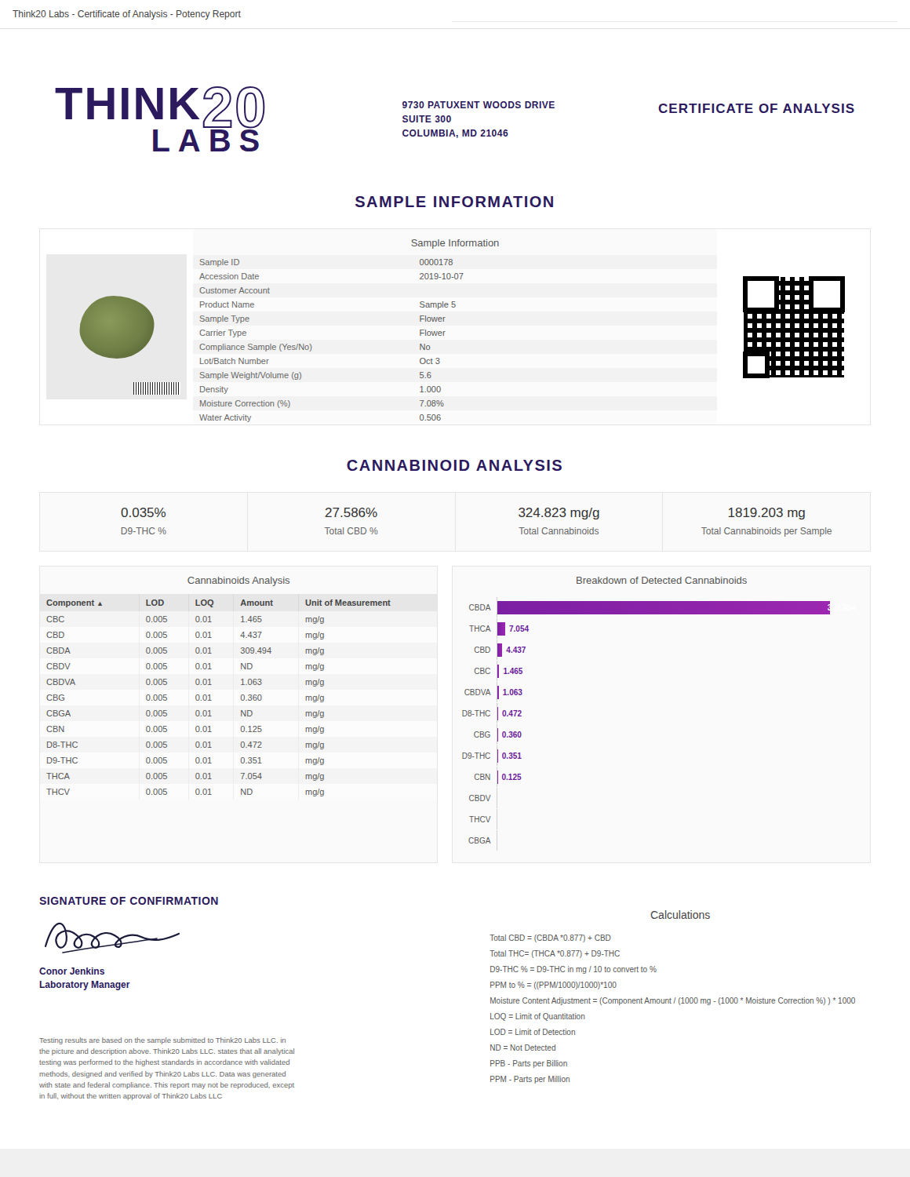Think20 Labs - Certificate of Analysis - Potency Report
THINK 20 LABS
9730 PATUXENT WOODS DRIVE
SUITE 300
COLUMBIA, MD 21046
CERTIFICATE OF ANALYSIS
SAMPLE INFORMATION
Sample Information
| Sample ID | 0000178 |
| Accession Date | 2019-10-07 |
| Customer Account | |
| Product Name | Sample 5 |
| Sample Type | Flower |
| Carrier Type | Flower |
| Compliance Sample (Yes/No) | No |
| Lot/Batch Number | Oct 3 |
| Sample Weight/Volume (g) | 5.6 |
| Density | 1.000 |
| Moisture Correction (%) | 7.08% |
| Water Activity | 0.506 |
CANNABINOID ANALYSIS
0.035%
D9-THC %
27.586%
Total CBD %
324.823 mg/g
Total Cannabinoids
1819.203 mg
Total Cannabinoids per Sample
Cannabinoids Analysis
| Component ▲ | LOD | LOQ | Amount | Unit of Measurement |
| --- | --- | --- | --- | --- |
| CBC | 0.005 | 0.01 | 1.465 | mg/g |
| CBD | 0.005 | 0.01 | 4.437 | mg/g |
| CBDA | 0.005 | 0.01 | 309.494 | mg/g |
| CBDV | 0.005 | 0.01 | ND | mg/g |
| CBDVA | 0.005 | 0.01 | 1.063 | mg/g |
| CBG | 0.005 | 0.01 | 0.360 | mg/g |
| CBGA | 0.005 | 0.01 | ND | mg/g |
| CBN | 0.005 | 0.01 | 0.125 | mg/g |
| D8-THC | 0.005 | 0.01 | 0.472 | mg/g |
| D9-THC | 0.005 | 0.01 | 0.351 | mg/g |
| THCA | 0.005 | 0.01 | 7.054 | mg/g |
| THCV | 0.005 | 0.01 | ND | mg/g |
Breakdown of Detected Cannabinoids
CBDA
309.494
THCA
7.054
CBD
4.437
CBC
1.465
CBDVA
1.063
D8-THC
0.472
CBG
0.360
D9-THC
0.351
CBN
0.125
CBDV
THCV
CBGA
SIGNATURE OF CONFIRMATION
Conor Jenkins
Laboratory Manager
Testing results are based on the sample submitted to Think20 Labs LLC. in the picture and description above. Think20 Labs LLC. states that all analytical testing was performed to the highest standards in accordance with validated methods, designed and verified by Think20 Labs LLC. Data was generated with state and federal compliance. This report may not be reproduced, except in full, without the written approval of Think20 Labs LLC
Calculations
Total CBD = (CBDA *0.877) + CBD
Total THC= (THCA *0.877) + D9-THC
D9-THC % = D9-THC in mg / 10 to convert to %
PPM to % = ((PPM/1000)/1000)*100
Moisture Content Adjustment = (Component Amount / (1000 mg - (1000 * Moisture Correction %) ) * 1000
LOQ = Limit of Quantitation
LOD = Limit of Detection
ND = Not Detected
PPB - Parts per Billion
PPM - Parts per Million